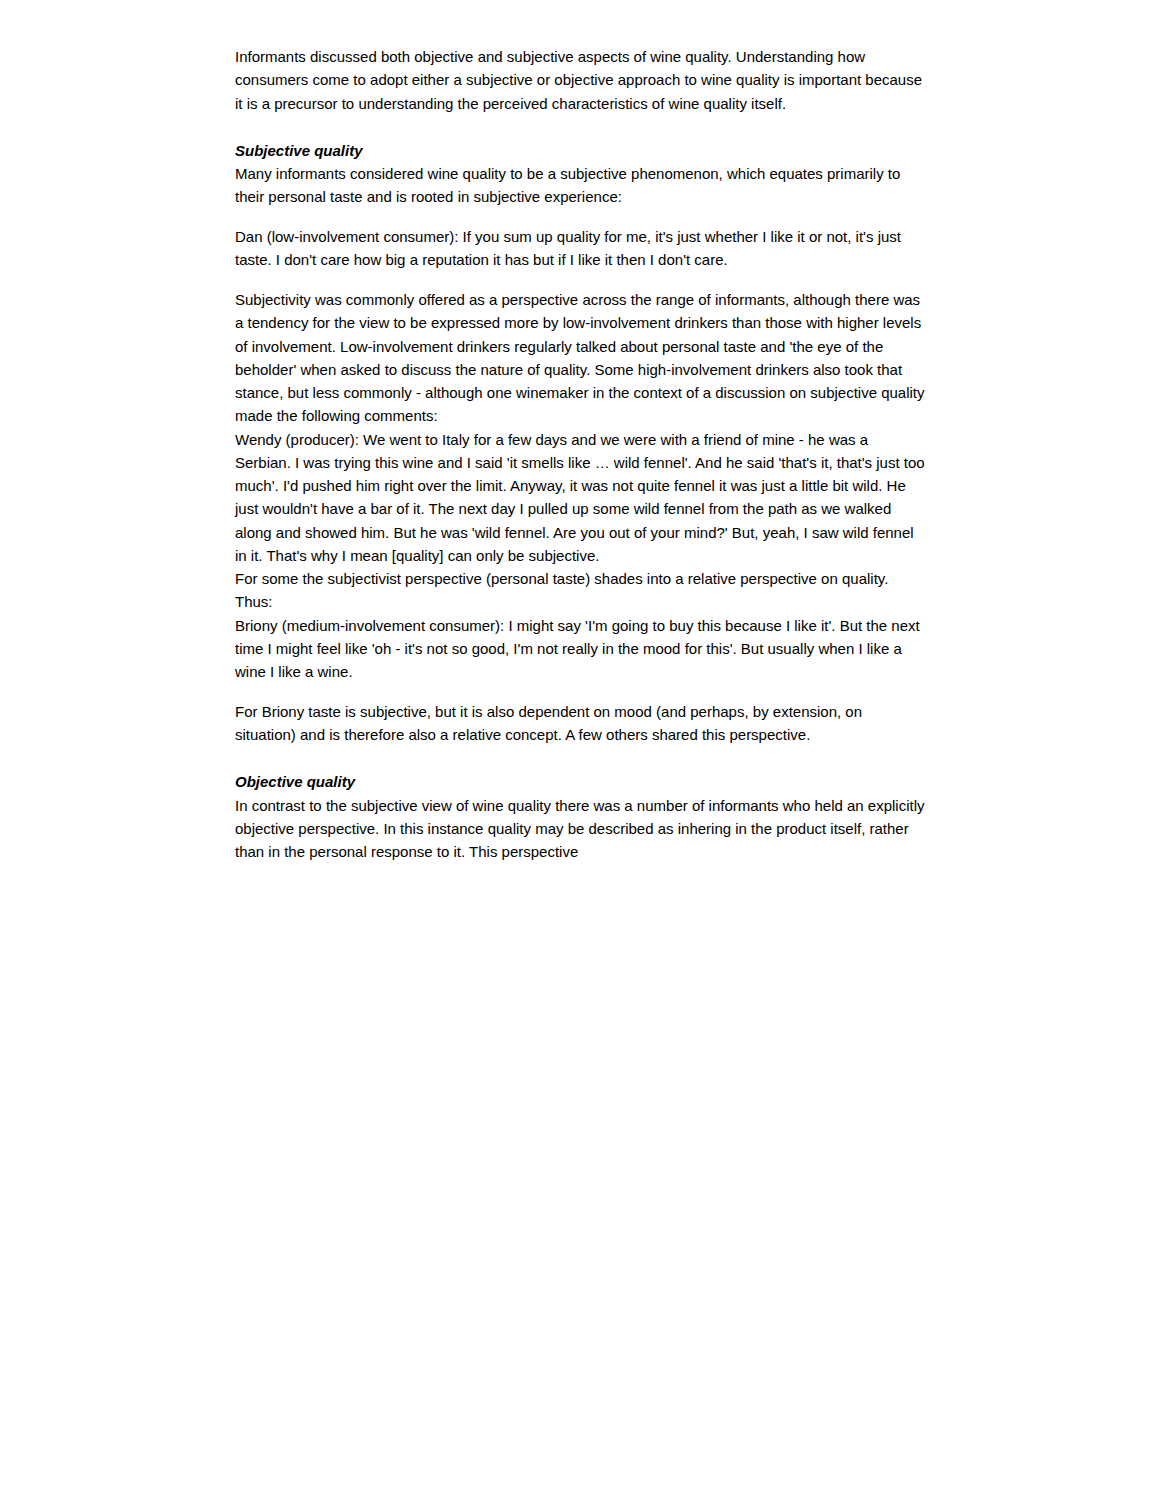Informants discussed both objective and subjective aspects of wine quality. Understanding how consumers come to adopt either a subjective or objective approach to wine quality is important because it is a precursor to understanding the perceived characteristics of wine quality itself.
Subjective quality
Many informants considered wine quality to be a subjective phenomenon, which equates primarily to their personal taste and is rooted in subjective experience:
Dan (low-involvement consumer): If you sum up quality for me, it's just whether I like it or not, it's just taste. I don't care how big a reputation it has but if I like it then I don't care.
Subjectivity was commonly offered as a perspective across the range of informants, although there was a tendency for the view to be expressed more by low-involvement drinkers than those with higher levels of involvement. Low-involvement drinkers regularly talked about personal taste and 'the eye of the beholder' when asked to discuss the nature of quality. Some high-involvement drinkers also took that stance, but less commonly - although one winemaker in the context of a discussion on subjective quality made the following comments:
Wendy (producer): We went to Italy for a few days and we were with a friend of mine - he was a Serbian. I was trying this wine and I said 'it smells like … wild fennel'. And he said 'that's it, that's just too much'. I'd pushed him right over the limit. Anyway, it was not quite fennel it was just a little bit wild. He just wouldn't have a bar of it. The next day I pulled up some wild fennel from the path as we walked along and showed him. But he was 'wild fennel. Are you out of your mind?' But, yeah, I saw wild fennel in it. That's why I mean [quality] can only be subjective.
For some the subjectivist perspective (personal taste) shades into a relative perspective on quality. Thus:
Briony (medium-involvement consumer): I might say 'I'm going to buy this because I like it'. But the next time I might feel like 'oh - it's not so good, I'm not really in the mood for this'. But usually when I like a wine I like a wine.
For Briony taste is subjective, but it is also dependent on mood (and perhaps, by extension, on situation) and is therefore also a relative concept. A few others shared this perspective.
Objective quality
In contrast to the subjective view of wine quality there was a number of informants who held an explicitly objective perspective. In this instance quality may be described as inhering in the product itself, rather than in the personal response to it. This perspective